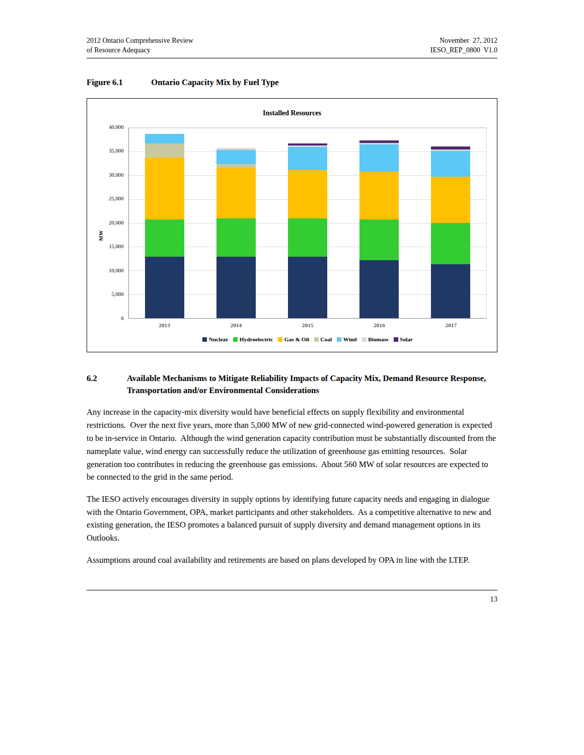2012 Ontario Comprehensive Review
of Resource Adequacy
November 27, 2012
IESO_REP_0800 V1.0
Figure 6.1 Ontario Capacity Mix by Fuel Type
Installed Resources
MW
40,000 35,000 30,000 25,000 20,000 15,000 10,000 5,000 0
2013 2014 2015 2016 2017
Nuclear Hydroelectric Gas & Oil Coal Wind Biomass Solar
6.2 Available Mechanisms to Mitigate Reliability Impacts of Capacity Mix, Demand Resource Response, Transportation and/or Environmental Considerations
Any increase in the capacity-mix diversity would have beneficial effects on supply flexibility and environmental restrictions. Over the next five years, more than 5,000 MW of new grid-connected wind-powered generation is expected to be in-service in Ontario. Although the wind generation capacity contribution must be substantially discounted from the nameplate value, wind energy can successfully reduce the utilization of greenhouse gas emitting resources. Solar generation too contributes in reducing the greenhouse gas emissions. About 560 MW of solar resources are expected to be connected to the grid in the same period.
The IESO actively encourages diversity in supply options by identifying future capacity needs and engaging in dialogue with the Ontario Government, OPA, market participants and other stakeholders. As a competitive alternative to new and existing generation, the IESO promotes a balanced pursuit of supply diversity and demand management options in its Outlooks.
Assumptions around coal availability and retirements are based on plans developed by OPA in line with the LTEP.
13